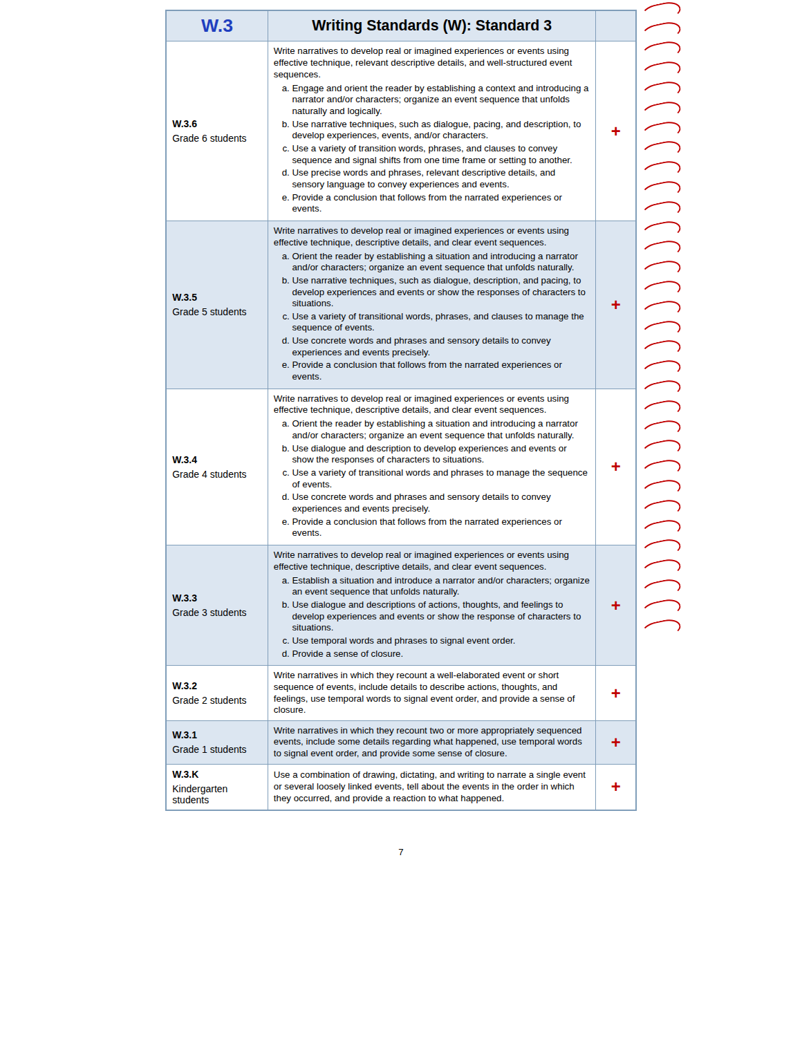| W.3 | Writing Standards (W): Standard 3 | |
| W.3.6 Grade 6 students | Write narratives to develop real or imagined experiences or events using effective technique, relevant descriptive details, and well-structured event sequences. Engage and orient the reader by establishing a context and introducing a narrator and/or characters; organize an event sequence that unfolds naturally and logically. Use narrative techniques, such as dialogue, pacing, and description, to develop experiences, events, and/or characters. Use a variety of transition words, phrases, and clauses to convey sequence and signal shifts from one time frame or setting to another. Use precise words and phrases, relevant descriptive details, and sensory language to convey experiences and events. Provide a conclusion that follows from the narrated experiences or events. | + |
| W.3.5 Grade 5 students | Write narratives to develop real or imagined experiences or events using effective technique, descriptive details, and clear event sequences. Orient the reader by establishing a situation and introducing a narrator and/or characters; organize an event sequence that unfolds naturally. Use narrative techniques, such as dialogue, description, and pacing, to develop experiences and events or show the responses of characters to situations. Use a variety of transitional words, phrases, and clauses to manage the sequence of events. Use concrete words and phrases and sensory details to convey experiences and events precisely. Provide a conclusion that follows from the narrated experiences or events. | + |
| W.3.4 Grade 4 students | Write narratives to develop real or imagined experiences or events using effective technique, descriptive details, and clear event sequences. Orient the reader by establishing a situation and introducing a narrator and/or characters; organize an event sequence that unfolds naturally. Use dialogue and description to develop experiences and events or show the responses of characters to situations. Use a variety of transitional words and phrases to manage the sequence of events. Use concrete words and phrases and sensory details to convey experiences and events precisely. Provide a conclusion that follows from the narrated experiences or events. | + |
| W.3.3 Grade 3 students | Write narratives to develop real or imagined experiences or events using effective technique, descriptive details, and clear event sequences. Establish a situation and introduce a narrator and/or characters; organize an event sequence that unfolds naturally. Use dialogue and descriptions of actions, thoughts, and feelings to develop experiences and events or show the response of characters to situations. Use temporal words and phrases to signal event order. Provide a sense of closure. | + |
| W.3.2 Grade 2 students | Write narratives in which they recount a well-elaborated event or short sequence of events, include details to describe actions, thoughts, and feelings, use temporal words to signal event order, and provide a sense of closure. | + |
| W.3.1 Grade 1 students | Write narratives in which they recount two or more appropriately sequenced events, include some details regarding what happened, use temporal words to signal event order, and provide some sense of closure. | + |
| W.3.K Kindergarten students | Use a combination of drawing, dictating, and writing to narrate a single event or several loosely linked events, tell about the events in the order in which they occurred, and provide a reaction to what happened. | + |
7